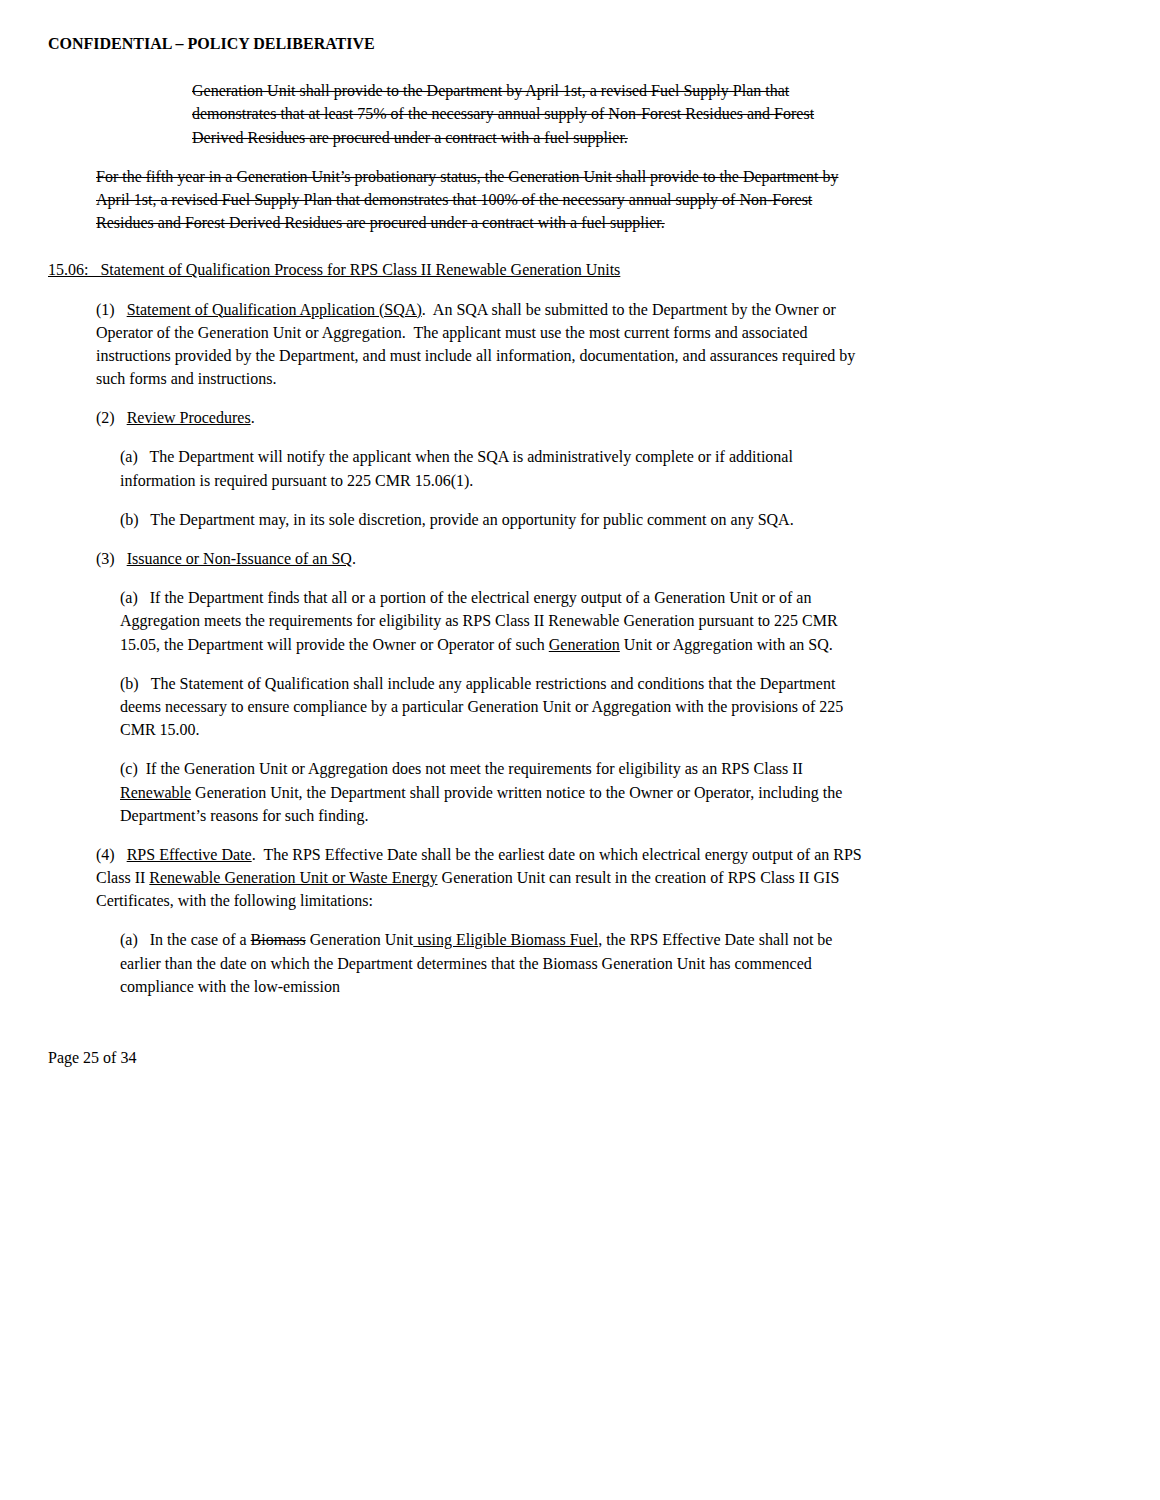CONFIDENTIAL – POLICY DELIBERATIVE
Generation Unit shall provide to the Department by April 1st, a revised Fuel Supply Plan that demonstrates that at least 75% of the necessary annual supply of Non-Forest Residues and Forest Derived Residues are procured under a contract with a fuel supplier.
For the fifth year in a Generation Unit’s probationary status, the Generation Unit shall provide to the Department by April 1st, a revised Fuel Supply Plan that demonstrates that 100% of the necessary annual supply of Non-Forest Residues and Forest Derived Residues are procured under a contract with a fuel supplier.
15.06: Statement of Qualification Process for RPS Class II Renewable Generation Units
(1) Statement of Qualification Application (SQA). An SQA shall be submitted to the Department by the Owner or Operator of the Generation Unit or Aggregation. The applicant must use the most current forms and associated instructions provided by the Department, and must include all information, documentation, and assurances required by such forms and instructions.
(2) Review Procedures.
(a) The Department will notify the applicant when the SQA is administratively complete or if additional information is required pursuant to 225 CMR 15.06(1).
(b) The Department may, in its sole discretion, provide an opportunity for public comment on any SQA.
(3) Issuance or Non-Issuance of an SQ.
(a) If the Department finds that all or a portion of the electrical energy output of a Generation Unit or of an Aggregation meets the requirements for eligibility as RPS Class II Renewable Generation pursuant to 225 CMR 15.05, the Department will provide the Owner or Operator of such Generation Unit or Aggregation with an SQ.
(b) The Statement of Qualification shall include any applicable restrictions and conditions that the Department deems necessary to ensure compliance by a particular Generation Unit or Aggregation with the provisions of 225 CMR 15.00.
(c) If the Generation Unit or Aggregation does not meet the requirements for eligibility as an RPS Class II Renewable Generation Unit, the Department shall provide written notice to the Owner or Operator, including the Department’s reasons for such finding.
(4) RPS Effective Date. The RPS Effective Date shall be the earliest date on which electrical energy output of an RPS Class II Renewable Generation Unit or Waste Energy Generation Unit can result in the creation of RPS Class II GIS Certificates, with the following limitations:
(a) In the case of a Biomass Generation Unit using Eligible Biomass Fuel, the RPS Effective Date shall not be earlier than the date on which the Department determines that the Biomass Generation Unit has commenced compliance with the low-emission
Page 25 of 34